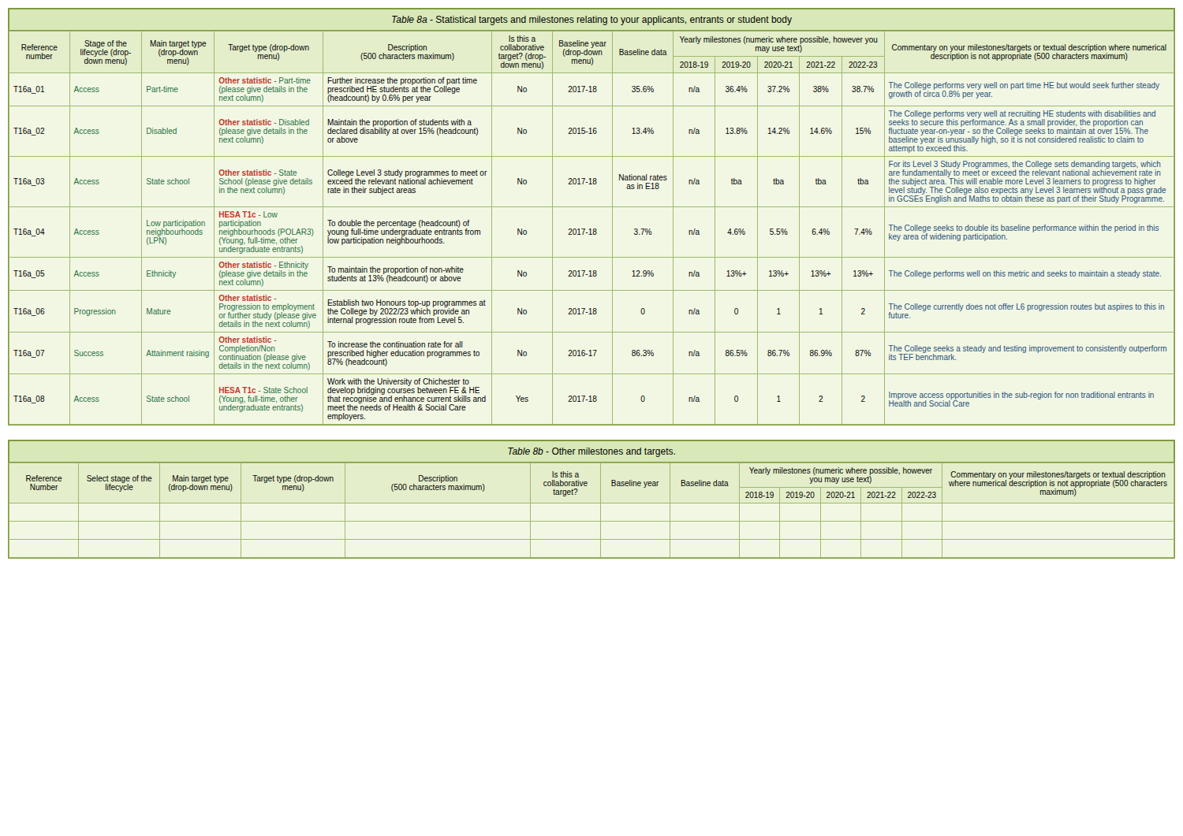Table 8a - Statistical targets and milestones relating to your applicants, entrants or student body
| Reference number | Stage of the lifecycle (drop-down menu) | Main target type (drop-down menu) | Target type (drop-down menu) | Description (500 characters maximum) | Is this a collaborative target? (drop-down menu) | Baseline year (drop-down menu) | Baseline data | Yearly milestones (numeric where possible, however you may use text) | Commentary on your milestones/targets or textual description where numerical description is not appropriate (500 characters maximum) |
| --- | --- | --- | --- | --- | --- | --- | --- | --- | --- |
| 2018-19 | 2019-20 | 2020-21 | 2021-22 | 2022-23 |
| T16a_01 | Access | Part-time | Other statistic - Part-time (please give details in the next column) | Further increase the proportion of part time prescribed HE students at the College (headcount) by 0.6% per year | No | 2017-18 | 35.6% | n/a | 36.4% | 37.2% | 38% | 38.7% | The College performs very well on part time HE but would seek further steady growth of circa 0.8% per year. |
| T16a_02 | Access | Disabled | Other statistic - Disabled (please give details in the next column) | Maintain the proportion of students with a declared disability at over 15% (headcount) or above | No | 2015-16 | 13.4% | n/a | 13.8% | 14.2% | 14.6% | 15% | The College performs very well at recruiting HE students with disabilities and seeks to secure this performance. As a small provider, the proportion can fluctuate year-on-year - so the College seeks to maintain at over 15%. The baseline year is unusually high, so it is not considered realistic to claim to attempt to exceed this. |
| T16a_03 | Access | State school | Other statistic - State School (please give details in the next column) | College Level 3 study programmes to meet or exceed the relevant national achievement rate in their subject areas | No | 2017-18 | National rates as in E18 | n/a | tba | tba | tba | tba | For its Level 3 Study Programmes, the College sets demanding targets, which are fundamentally to meet or exceed the relevant national achievement rate in the subject area. This will enable more Level 3 learners to progress to higher level study. The College also expects any Level 3 learners without a pass grade in GCSEs English and Maths to obtain these as part of their Study Programme. |
| T16a_04 | Access | Low participation neighbourhoods (LPN) | HESA T1c - Low participation neighbourhoods (POLAR3) (Young, full-time, other undergraduate entrants) | To double the percentage (headcount) of young full-time undergraduate entrants from low participation neighbourhoods. | No | 2017-18 | 3.7% | n/a | 4.6% | 5.5% | 6.4% | 7.4% | The College seeks to double its baseline performance within the period in this key area of widening participation. |
| T16a_05 | Access | Ethnicity | Other statistic - Ethnicity (please give details in the next column) | To maintain the proportion of non-white students at 13% (headcount) or above | No | 2017-18 | 12.9% | n/a | 13%+ | 13%+ | 13%+ | 13%+ | The College performs well on this metric and seeks to maintain a steady state. |
| T16a_06 | Progression | Mature | Other statistic - Progression to employment or further study (please give details in the next column) | Establish two Honours top-up programmes at the College by 2022/23 which provide an internal progression route from Level 5. | No | 2017-18 | 0 | n/a | 0 | 1 | 1 | 2 | The College currently does not offer L6 progression routes but aspires to this in future. |
| T16a_07 | Success | Attainment raising | Other statistic - Completion/Non continuation (please give details in the next column) | To increase the continuation rate for all prescribed higher education programmes to 87% (headcount) | No | 2016-17 | 86.3% | n/a | 86.5% | 86.7% | 86.9% | 87% | The College seeks a steady and testing improvement to consistently outperform its TEF benchmark. |
| T16a_08 | Access | State school | HESA T1c - State School (Young, full-time, other undergraduate entrants) | Work with the University of Chichester to develop bridging courses between FE & HE that recognise and enhance current skills and meet the needs of Health & Social Care employers. | Yes | 2017-18 | 0 | n/a | 0 | 1 | 2 | 2 | Improve access opportunities in the sub-region for non traditional entrants in Health and Social Care |
Table 8b - Other milestones and targets.
| Reference Number | Select stage of the lifecycle | Main target type (drop-down menu) | Target type (drop-down menu) | Description (500 characters maximum) | Is this a collaborative target? | Baseline year | Baseline data | Yearly milestones (numeric where possible, however you may use text) | Commentary on your milestones/targets or textual description where numerical description is not appropriate (500 characters maximum) |
| --- | --- | --- | --- | --- | --- | --- | --- | --- | --- |
| 2018-19 | 2019-20 | 2020-21 | 2021-22 | 2022-23 |